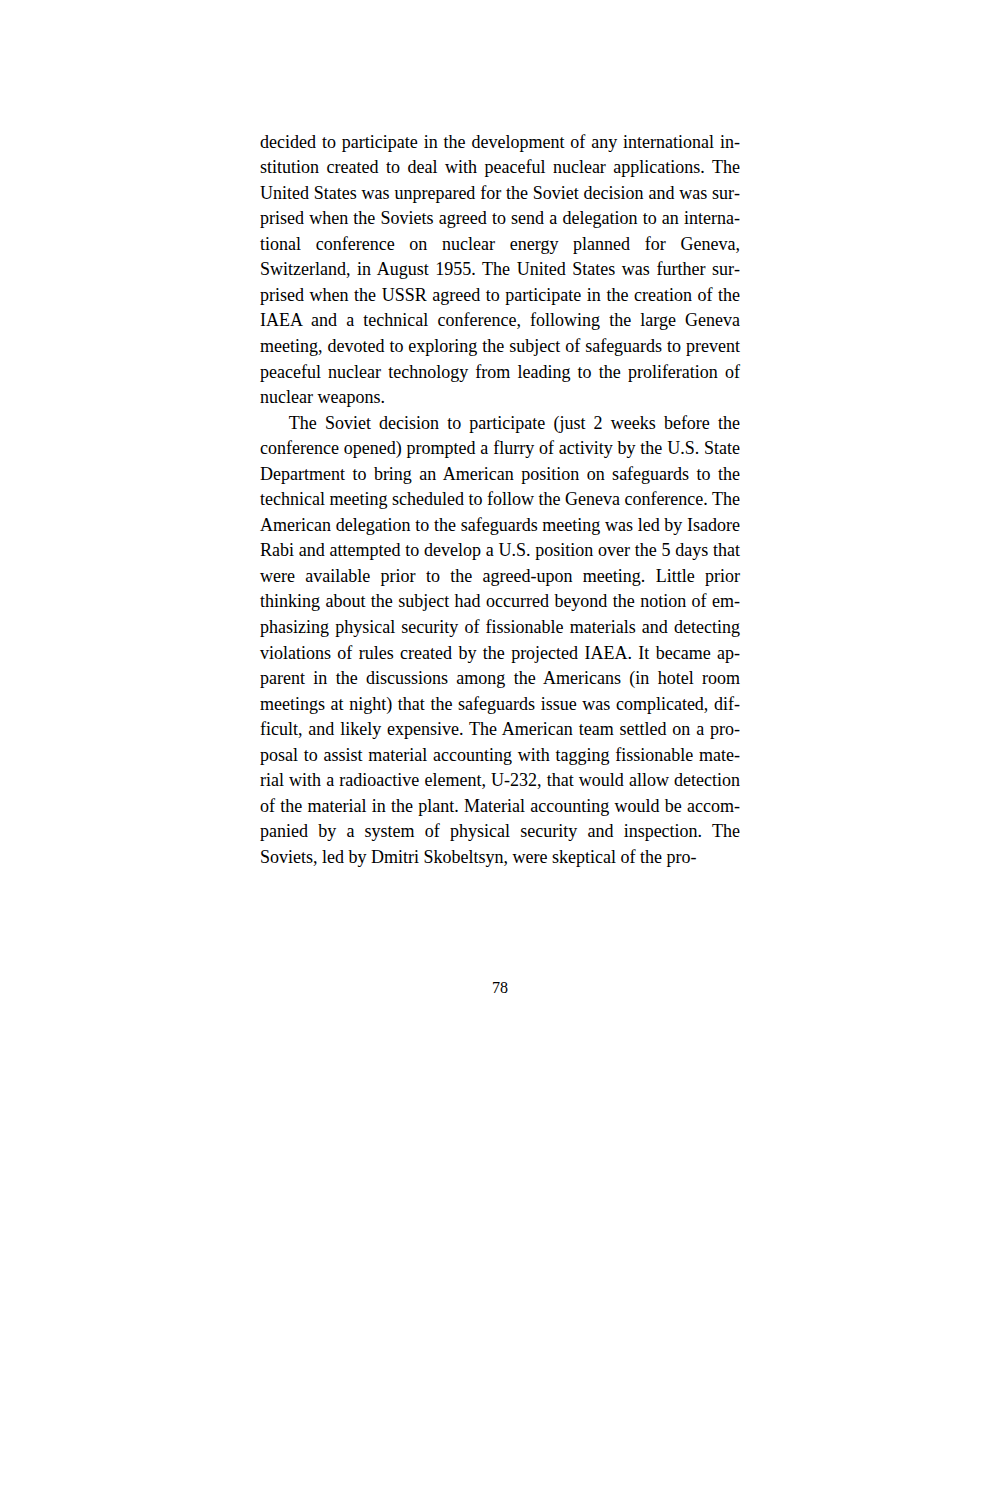decided to participate in the development of any international institution created to deal with peaceful nuclear applications. The United States was unprepared for the Soviet decision and was surprised when the Soviets agreed to send a delegation to an international conference on nuclear energy planned for Geneva, Switzerland, in August 1955. The United States was further surprised when the USSR agreed to participate in the creation of the IAEA and a technical conference, following the large Geneva meeting, devoted to exploring the subject of safeguards to prevent peaceful nuclear technology from leading to the proliferation of nuclear weapons.
The Soviet decision to participate (just 2 weeks before the conference opened) prompted a flurry of activity by the U.S. State Department to bring an American position on safeguards to the technical meeting scheduled to follow the Geneva conference. The American delegation to the safeguards meeting was led by Isadore Rabi and attempted to develop a U.S. position over the 5 days that were available prior to the agreed-upon meeting. Little prior thinking about the subject had occurred beyond the notion of emphasizing physical security of fissionable materials and detecting violations of rules created by the projected IAEA. It became apparent in the discussions among the Americans (in hotel room meetings at night) that the safeguards issue was complicated, difficult, and likely expensive. The American team settled on a proposal to assist material accounting with tagging fissionable material with a radioactive element, U-232, that would allow detection of the material in the plant. Material accounting would be accompanied by a system of physical security and inspection. The Soviets, led by Dmitri Skobeltsyn, were skeptical of the pro-
78